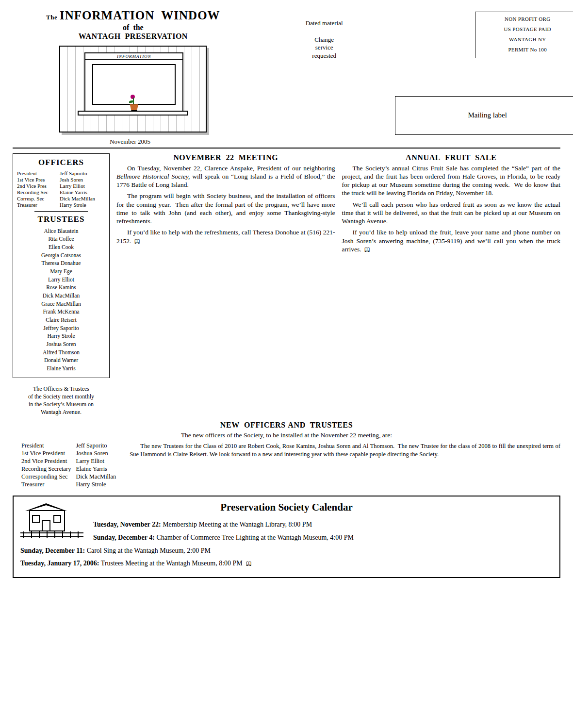The INFORMATION WINDOW
of the
WANTAGH PRESERVATION
INFORMATION
Dated material
Change
service
requested
NON PROFIT ORG
US POSTAGE PAID
WANTAGH NY
PERMIT No 100
Mailing label
November 2005
OFFICERS
| President | Jeff Saporito |
| 1st Vice Pres | Josh Soren |
| 2nd Vice Pres | Larry Elliot |
| Recording Sec | Elaine Yarris |
| Corresp. Sec | Dick MacMillan |
| Treasurer | Harry Strole |
TRUSTEES
Alice Blaustein
Rita Coffee
Ellen Cook
Georgia Cotsonas
Theresa Donahue
Mary Ege
Larry Elliot
Rose Kamins
Dick MacMillan
Grace MacMillan
Frank McKenna
Claire Reisert
Jeffrey Saporito
Harry Strole
Joshua Soren
Alfred Thomson
Donald Warner
Elaine Yarris
The Officers & Trustees
of the Society meet monthly
in the Society’s Museum on
Wantagh Avenue.
NOVEMBER 22 MEETING
On Tuesday, November 22, Clarence Anspake, President of our neighboring Bellmore Historical Sociey, will speak on “Long Island is a Field of Blood,” the 1776 Battle of Long Island.
The program will begin with Society business, and the installation of officers for the coming year. Then after the formal part of the program, we’ll have more time to talk with John (and each other), and enjoy some Thanksgiving-style refreshments.
If you’d like to help with the refreshments, call Theresa Donohue at (516) 221-2152.
ANNUAL FRUIT SALE
The Society’s annual Citrus Fruit Sale has completed the “Sale” part of the project, and the fruit has been ordered from Hale Groves, in Florida, to be ready for pickup at our Museum sometime during the coming week. We do know that the truck will be leaving Florida on Friday, November 18.
We’ll call each person who has ordered fruit as soon as we know the actual time that it will be delivered, so that the fruit can be picked up at our Museum on Wantagh Avenue.
If you’d like to help unload the fruit, leave your name and phone number on Josh Soren’s anwering machine, (735-9119) and we’ll call you when the truck arrives.
NEW OFFICERS AND TRUSTEES
The new officers of the Society, to be installed at the November 22 meeting, are:
| President | Jeff Saporito |
| 1st Vice President | Joshua Soren |
| 2nd Vice President | Larry Elliot |
| Recording Secretary | Elaine Yarris |
| Corresponding Sec | Dick MacMillan |
| Treasurer | Harry Strole |
The new Trustees for the Class of 2010 are Robert Cook, Rose Kamins, Joshua Soren and Al Thomson. The new Trustee for the class of 2008 to fill the unexpired term of Sue Hammond is Claire Reisert. We look forward to a new and interesting year with these capable people directing the Society.
Preservation Society Calendar
Tuesday, November 22: Membership Meeting at the Wantagh Library, 8:00 PM
Sunday, December 4: Chamber of Commerce Tree Lighting at the Wantagh Museum, 4:00 PM
Sunday, December 11: Carol Sing at the Wantagh Museum, 2:00 PM
Tuesday, January 17, 2006: Trustees Meeting at the Wantagh Museum, 8:00 PM